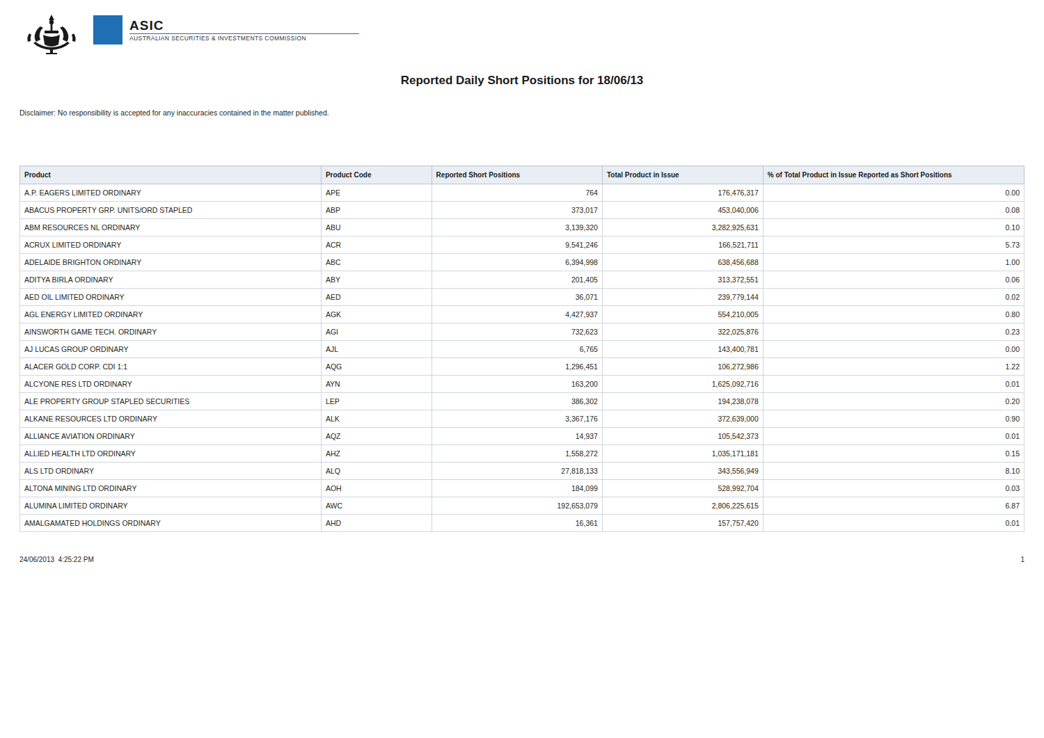ASIC
Australian Securities & Investments Commission
Reported Daily Short Positions for 18/06/13
Disclaimer: No responsibility is accepted for any inaccuracies contained in the matter published.
| Product | Product Code | Reported Short Positions | Total Product in Issue | % of Total Product in Issue Reported as Short Positions |
| --- | --- | --- | --- | --- |
| A.P. EAGERS LIMITED ORDINARY | APE | 764 | 176,476,317 | 0.00 |
| ABACUS PROPERTY GRP. UNITS/ORD STAPLED | ABP | 373,017 | 453,040,006 | 0.08 |
| ABM RESOURCES NL ORDINARY | ABU | 3,139,320 | 3,282,925,631 | 0.10 |
| ACRUX LIMITED ORDINARY | ACR | 9,541,246 | 166,521,711 | 5.73 |
| ADELAIDE BRIGHTON ORDINARY | ABC | 6,394,998 | 638,456,688 | 1.00 |
| ADITYA BIRLA ORDINARY | ABY | 201,405 | 313,372,551 | 0.06 |
| AED OIL LIMITED ORDINARY | AED | 36,071 | 239,779,144 | 0.02 |
| AGL ENERGY LIMITED ORDINARY | AGK | 4,427,937 | 554,210,005 | 0.80 |
| AINSWORTH GAME TECH. ORDINARY | AGI | 732,623 | 322,025,876 | 0.23 |
| AJ LUCAS GROUP ORDINARY | AJL | 6,765 | 143,400,781 | 0.00 |
| ALACER GOLD CORP. CDI 1:1 | AQG | 1,296,451 | 106,272,986 | 1.22 |
| ALCYONE RES LTD ORDINARY | AYN | 163,200 | 1,625,092,716 | 0.01 |
| ALE PROPERTY GROUP STAPLED SECURITIES | LEP | 386,302 | 194,238,078 | 0.20 |
| ALKANE RESOURCES LTD ORDINARY | ALK | 3,367,176 | 372,639,000 | 0.90 |
| ALLIANCE AVIATION ORDINARY | AQZ | 14,937 | 105,542,373 | 0.01 |
| ALLIED HEALTH LTD ORDINARY | AHZ | 1,558,272 | 1,035,171,181 | 0.15 |
| ALS LTD ORDINARY | ALQ | 27,818,133 | 343,556,949 | 8.10 |
| ALTONA MINING LTD ORDINARY | AOH | 184,099 | 528,992,704 | 0.03 |
| ALUMINA LIMITED ORDINARY | AWC | 192,653,079 | 2,806,225,615 | 6.87 |
| AMALGAMATED HOLDINGS ORDINARY | AHD | 16,361 | 157,757,420 | 0.01 |
24/06/2013 4:25:22 PM
1